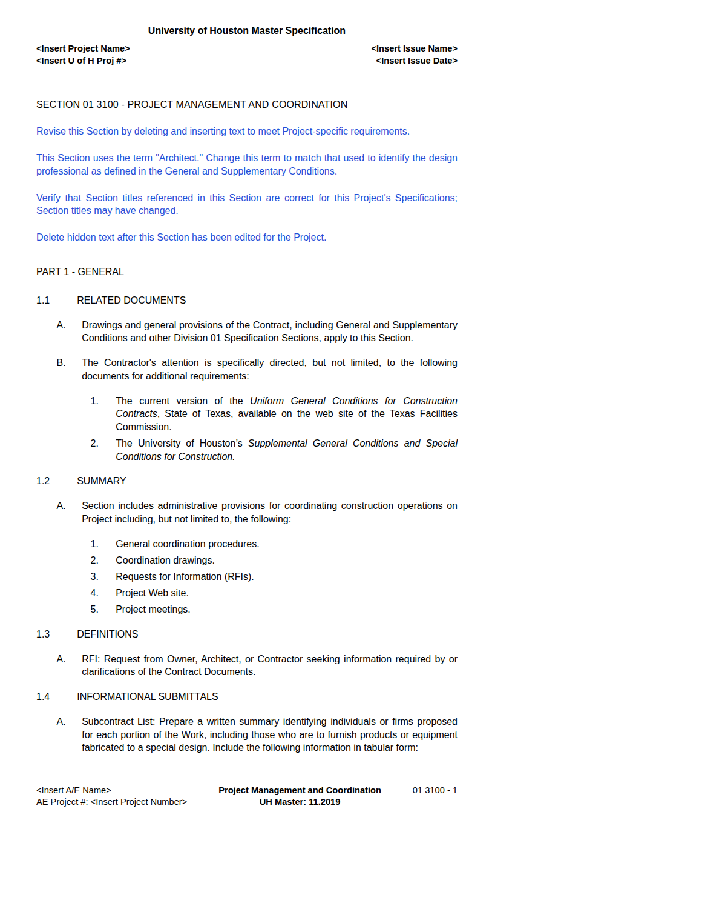University of Houston Master Specification
<Insert Project Name>
<Insert Issue Name>
<Insert U of H Proj #>
<Insert Issue Date>
SECTION 01 3100 - PROJECT MANAGEMENT AND COORDINATION
Revise this Section by deleting and inserting text to meet Project-specific requirements.
This Section uses the term "Architect." Change this term to match that used to identify the design professional as defined in the General and Supplementary Conditions.
Verify that Section titles referenced in this Section are correct for this Project's Specifications; Section titles may have changed.
Delete hidden text after this Section has been edited for the Project.
PART 1 - GENERAL
1.1
RELATED DOCUMENTS
A.
Drawings and general provisions of the Contract, including General and Supplementary Conditions and other Division 01 Specification Sections, apply to this Section.
B.
The Contractor's attention is specifically directed, but not limited, to the following documents for additional requirements:
1.
The current version of the Uniform General Conditions for Construction Contracts, State of Texas, available on the web site of the Texas Facilities Commission.
2.
The University of Houston’s Supplemental General Conditions and Special Conditions for Construction.
1.2
SUMMARY
A.
Section includes administrative provisions for coordinating construction operations on Project including, but not limited to, the following:
1.
General coordination procedures.
2.
Coordination drawings.
3.
Requests for Information (RFIs).
4.
Project Web site.
5.
Project meetings.
1.3
DEFINITIONS
A.
RFI: Request from Owner, Architect, or Contractor seeking information required by or clarifications of the Contract Documents.
1.4
INFORMATIONAL SUBMITTALS
A.
Subcontract List: Prepare a written summary identifying individuals or firms proposed for each portion of the Work, including those who are to furnish products or equipment fabricated to a special design. Include the following information in tabular form:
<Insert A/E Name>
AE Project #: <Insert Project Number>
Project Management and Coordination
UH Master: 11.2019
01 3100 - 1